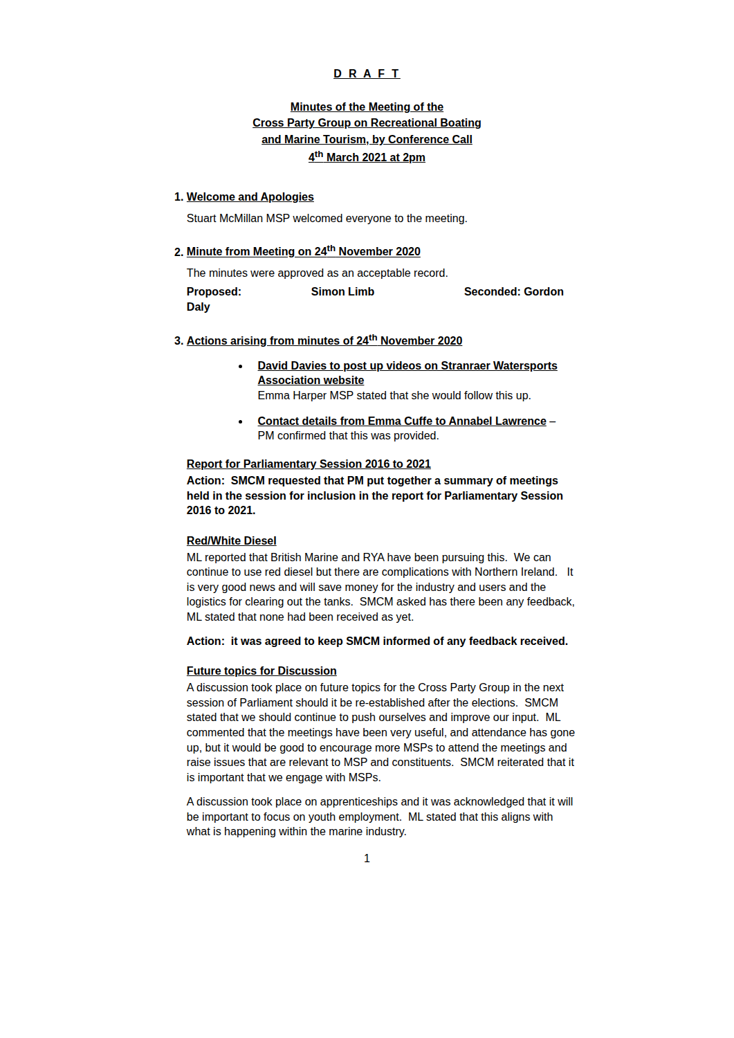D R A F T
Minutes of the Meeting of the
Cross Party Group on Recreational Boating
and Marine Tourism, by Conference Call
4th March 2021 at 2pm
Welcome and Apologies
Stuart McMillan MSP welcomed everyone to the meeting.
Minute from Meeting on 24th November 2020
The minutes were approved as an acceptable record.
Proposed: Simon Limb Seconded: Gordon Daly
Actions arising from minutes of 24th November 2020
David Davies to post up videos on Stranraer Watersports Association website
Emma Harper MSP stated that she would follow this up.
Contact details from Emma Cuffe to Annabel Lawrence – PM confirmed that this was provided.
Report for Parliamentary Session 2016 to 2021
Action: SMCM requested that PM put together a summary of meetings held in the session for inclusion in the report for Parliamentary Session 2016 to 2021.
Red/White Diesel
ML reported that British Marine and RYA have been pursuing this. We can continue to use red diesel but there are complications with Northern Ireland. It is very good news and will save money for the industry and users and the logistics for clearing out the tanks. SMCM asked has there been any feedback, ML stated that none had been received as yet.
Action: it was agreed to keep SMCM informed of any feedback received.
Future topics for Discussion
A discussion took place on future topics for the Cross Party Group in the next session of Parliament should it be re-established after the elections. SMCM stated that we should continue to push ourselves and improve our input. ML commented that the meetings have been very useful, and attendance has gone up, but it would be good to encourage more MSPs to attend the meetings and raise issues that are relevant to MSP and constituents. SMCM reiterated that it is important that we engage with MSPs.
A discussion took place on apprenticeships and it was acknowledged that it will be important to focus on youth employment. ML stated that this aligns with what is happening within the marine industry.
1